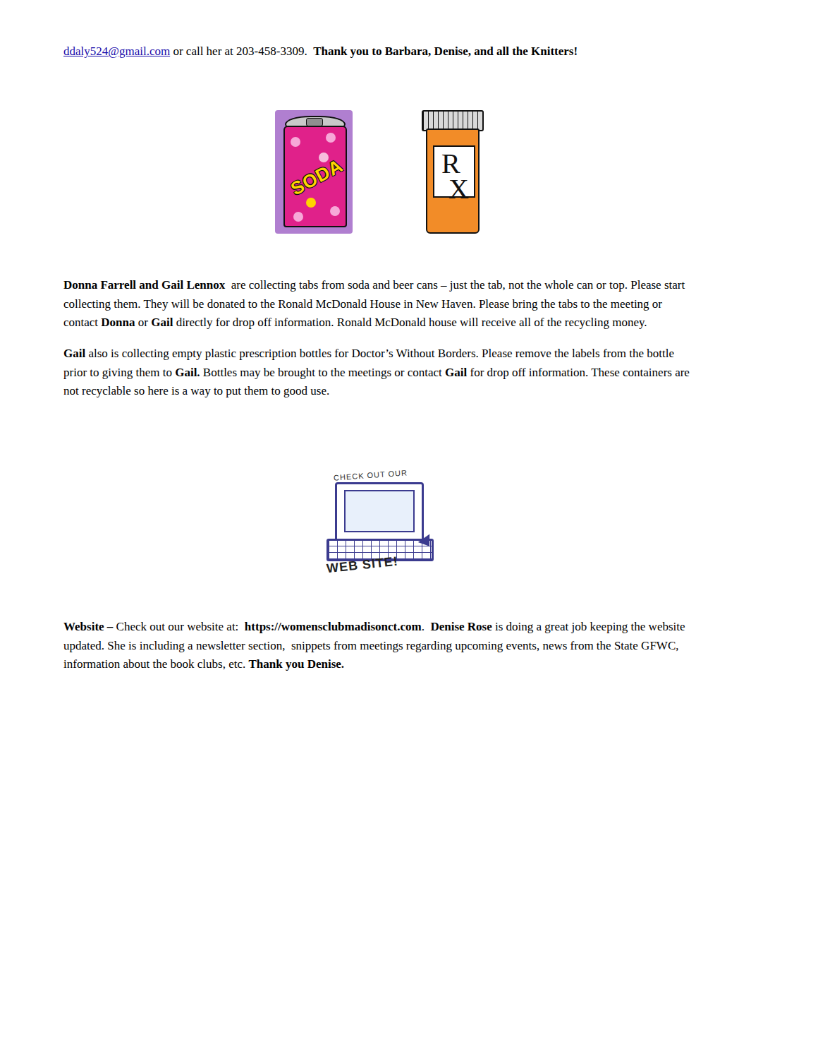ddaly524@gmail.com or call her at 203-458-3309. Thank you to Barbara, Denise, and all the Knitters!
SODA
R
X
Donna Farrell and Gail Lennox are collecting tabs from soda and beer cans – just the tab, not the whole can or top. Please start collecting them. They will be donated to the Ronald McDonald House in New Haven. Please bring the tabs to the meeting or contact Donna or Gail directly for drop off information. Ronald McDonald house will receive all of the recycling money.
Gail also is collecting empty plastic prescription bottles for Doctor’s Without Borders. Please remove the labels from the bottle prior to giving them to Gail. Bottles may be brought to the meetings or contact Gail for drop off information. These containers are not recyclable so here is a way to put them to good use.
CHECK OUT OUR
WEB SITE!
Website – Check out our website at: https://womensclubmadisonct.com. Denise Rose is doing a great job keeping the website updated. She is including a newsletter section, snippets from meetings regarding upcoming events, news from the State GFWC, information about the book clubs, etc. Thank you Denise.